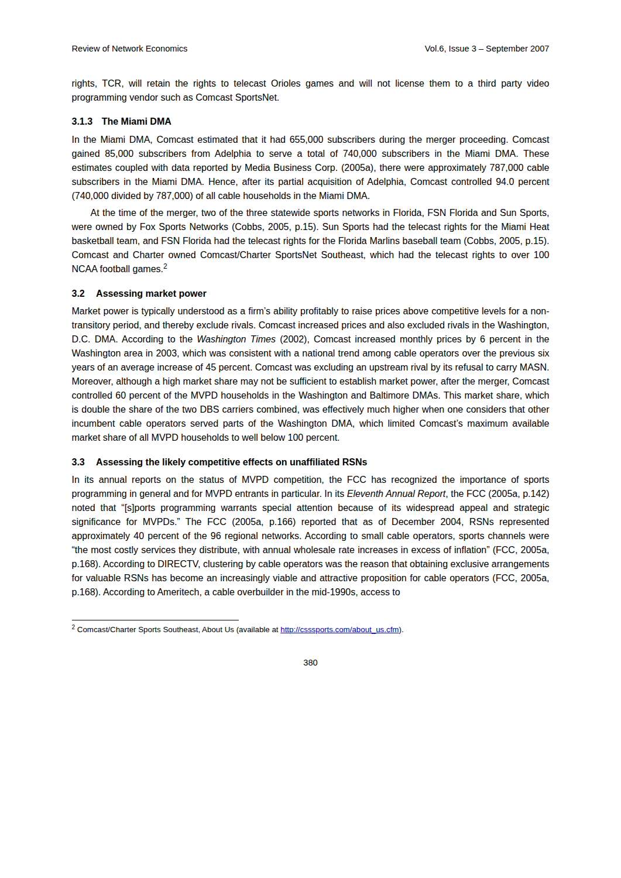Review of Network Economics Vol.6, Issue 3 – September 2007
rights, TCR, will retain the rights to telecast Orioles games and will not license them to a third party video programming vendor such as Comcast SportsNet.
3.1.3 The Miami DMA
In the Miami DMA, Comcast estimated that it had 655,000 subscribers during the merger proceeding. Comcast gained 85,000 subscribers from Adelphia to serve a total of 740,000 subscribers in the Miami DMA. These estimates coupled with data reported by Media Business Corp. (2005a), there were approximately 787,000 cable subscribers in the Miami DMA. Hence, after its partial acquisition of Adelphia, Comcast controlled 94.0 percent (740,000 divided by 787,000) of all cable households in the Miami DMA.
At the time of the merger, two of the three statewide sports networks in Florida, FSN Florida and Sun Sports, were owned by Fox Sports Networks (Cobbs, 2005, p.15). Sun Sports had the telecast rights for the Miami Heat basketball team, and FSN Florida had the telecast rights for the Florida Marlins baseball team (Cobbs, 2005, p.15). Comcast and Charter owned Comcast/Charter SportsNet Southeast, which had the telecast rights to over 100 NCAA football games.2
3.2 Assessing market power
Market power is typically understood as a firm’s ability profitably to raise prices above competitive levels for a non-transitory period, and thereby exclude rivals. Comcast increased prices and also excluded rivals in the Washington, D.C. DMA. According to the Washington Times (2002), Comcast increased monthly prices by 6 percent in the Washington area in 2003, which was consistent with a national trend among cable operators over the previous six years of an average increase of 45 percent. Comcast was excluding an upstream rival by its refusal to carry MASN. Moreover, although a high market share may not be sufficient to establish market power, after the merger, Comcast controlled 60 percent of the MVPD households in the Washington and Baltimore DMAs. This market share, which is double the share of the two DBS carriers combined, was effectively much higher when one considers that other incumbent cable operators served parts of the Washington DMA, which limited Comcast’s maximum available market share of all MVPD households to well below 100 percent.
3.3 Assessing the likely competitive effects on unaffiliated RSNs
In its annual reports on the status of MVPD competition, the FCC has recognized the importance of sports programming in general and for MVPD entrants in particular. In its Eleventh Annual Report, the FCC (2005a, p.142) noted that “[s]ports programming warrants special attention because of its widespread appeal and strategic significance for MVPDs.” The FCC (2005a, p.166) reported that as of December 2004, RSNs represented approximately 40 percent of the 96 regional networks. According to small cable operators, sports channels were “the most costly services they distribute, with annual wholesale rate increases in excess of inflation” (FCC, 2005a, p.168). According to DIRECTV, clustering by cable operators was the reason that obtaining exclusive arrangements for valuable RSNs has become an increasingly viable and attractive proposition for cable operators (FCC, 2005a, p.168). According to Ameritech, a cable overbuilder in the mid-1990s, access to
2 Comcast/Charter Sports Southeast, About Us (available at http://csssports.com/about_us.cfm).
380